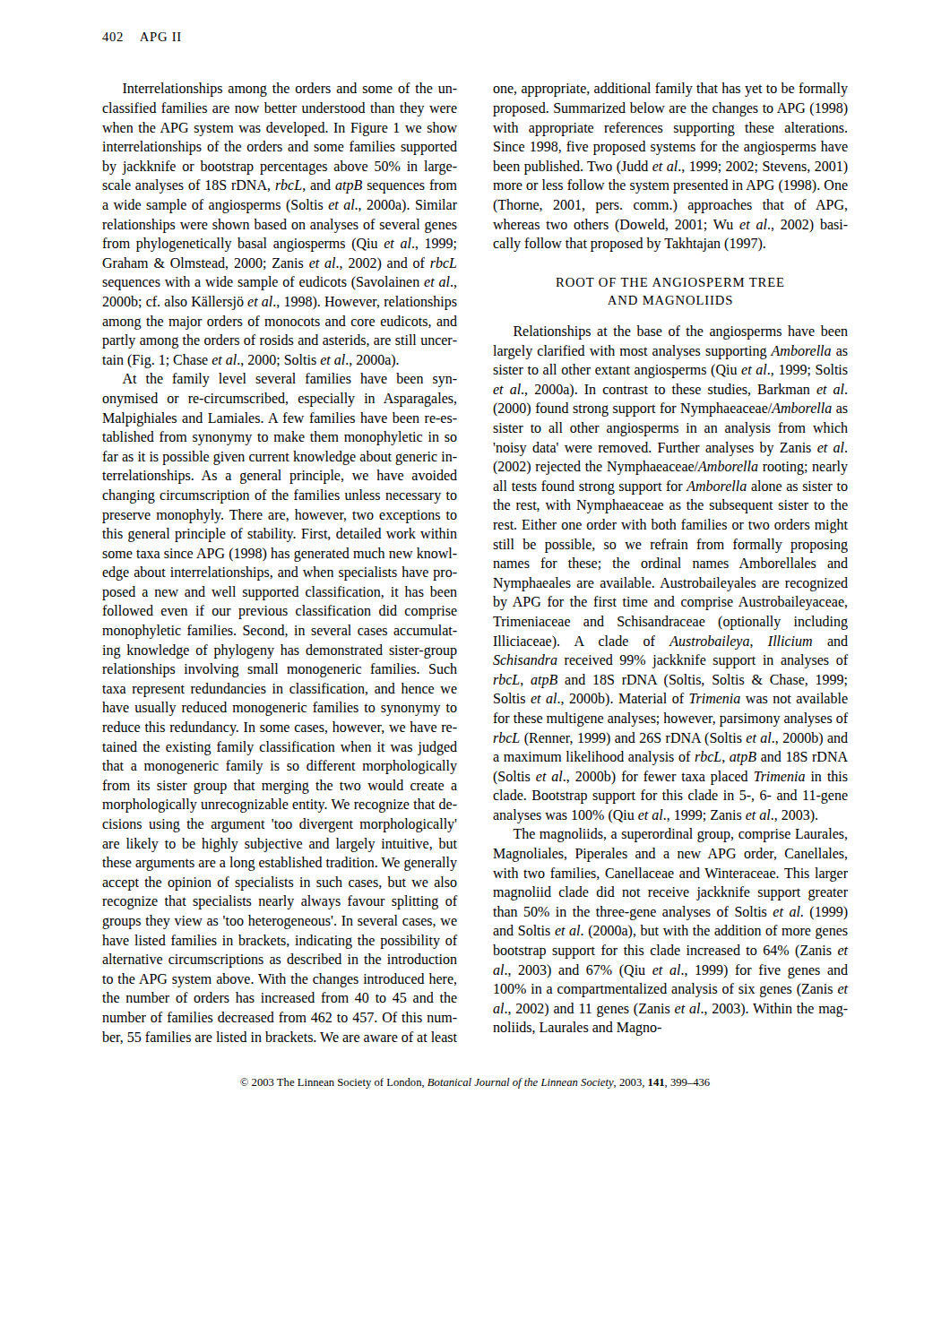402 APG II
Interrelationships among the orders and some of the unclassified families are now better understood than they were when the APG system was developed. In Figure 1 we show interrelationships of the orders and some families supported by jackknife or bootstrap percentages above 50% in large-scale analyses of 18S rDNA, rbcL, and atpB sequences from a wide sample of angiosperms (Soltis et al., 2000a). Similar relationships were shown based on analyses of several genes from phylogenetically basal angiosperms (Qiu et al., 1999; Graham & Olmstead, 2000; Zanis et al., 2002) and of rbcL sequences with a wide sample of eudicots (Savolainen et al., 2000b; cf. also Källersjö et al., 1998). However, relationships among the major orders of monocots and core eudicots, and partly among the orders of rosids and asterids, are still uncertain (Fig. 1; Chase et al., 2000; Soltis et al., 2000a).
At the family level several families have been synonymised or re-circumscribed, especially in Asparagales, Malpighiales and Lamiales. A few families have been re-established from synonymy to make them monophyletic in so far as it is possible given current knowledge about generic interrelationships. As a general principle, we have avoided changing circumscription of the families unless necessary to preserve monophyly. There are, however, two exceptions to this general principle of stability. First, detailed work within some taxa since APG (1998) has generated much new knowledge about interrelationships, and when specialists have proposed a new and well supported classification, it has been followed even if our previous classification did comprise monophyletic families. Second, in several cases accumulating knowledge of phylogeny has demonstrated sister-group relationships involving small monogeneric families. Such taxa represent redundancies in classification, and hence we have usually reduced monogeneric families to synonymy to reduce this redundancy. In some cases, however, we have retained the existing family classification when it was judged that a monogeneric family is so different morphologically from its sister group that merging the two would create a morphologically unrecognizable entity. We recognize that decisions using the argument 'too divergent morphologically' are likely to be highly subjective and largely intuitive, but these arguments are a long established tradition. We generally accept the opinion of specialists in such cases, but we also recognize that specialists nearly always favour splitting of groups they view as 'too heterogeneous'. In several cases, we have listed families in brackets, indicating the possibility of alternative circumscriptions as described in the introduction to the APG system above. With the changes introduced here, the number of orders has increased from 40 to 45 and the number of families decreased from 462 to 457. Of this number, 55 families are listed in brackets. We are aware of at least one, appropriate, additional family that has yet to be formally proposed. Summarized below are the changes to APG (1998) with appropriate references supporting these alterations. Since 1998, five proposed systems for the angiosperms have been published. Two (Judd et al., 1999; 2002; Stevens, 2001) more or less follow the system presented in APG (1998). One (Thorne, 2001, pers. comm.) approaches that of APG, whereas two others (Doweld, 2001; Wu et al., 2002) basically follow that proposed by Takhtajan (1997).
Root of the Angiosperm Tree
and Magnoliids
Relationships at the base of the angiosperms have been largely clarified with most analyses supporting Amborella as sister to all other extant angiosperms (Qiu et al., 1999; Soltis et al., 2000a). In contrast to these studies, Barkman et al. (2000) found strong support for Nymphaeaceae/Amborella as sister to all other angiosperms in an analysis from which 'noisy data' were removed. Further analyses by Zanis et al. (2002) rejected the Nymphaeaceae/Amborella rooting; nearly all tests found strong support for Amborella alone as sister to the rest, with Nymphaeaceae as the subsequent sister to the rest. Either one order with both families or two orders might still be possible, so we refrain from formally proposing names for these; the ordinal names Amborellales and Nymphaeales are available. Austrobaileyales are recognized by APG for the first time and comprise Austrobaileyaceae, Trimeniaceae and Schisandraceae (optionally including Illiciaceae). A clade of Austrobaileya, Illicium and Schisandra received 99% jackknife support in analyses of rbcL, atpB and 18S rDNA (Soltis, Soltis & Chase, 1999; Soltis et al., 2000b). Material of Trimenia was not available for these multigene analyses; however, parsimony analyses of rbcL (Renner, 1999) and 26S rDNA (Soltis et al., 2000b) and a maximum likelihood analysis of rbcL, atpB and 18S rDNA (Soltis et al., 2000b) for fewer taxa placed Trimenia in this clade. Bootstrap support for this clade in 5-, 6- and 11-gene analyses was 100% (Qiu et al., 1999; Zanis et al., 2003).
The magnoliids, a superordinal group, comprise Laurales, Magnoliales, Piperales and a new APG order, Canellales, with two families, Canellaceae and Winteraceae. This larger magnoliid clade did not receive jackknife support greater than 50% in the three-gene analyses of Soltis et al. (1999) and Soltis et al. (2000a), but with the addition of more genes bootstrap support for this clade increased to 64% (Zanis et al., 2003) and 67% (Qiu et al., 1999) for five genes and 100% in a compartmentalized analysis of six genes (Zanis et al., 2002) and 11 genes (Zanis et al., 2003). Within the magnoliids, Laurales and Magno-
© 2003 The Linnean Society of London, Botanical Journal of the Linnean Society, 2003, 141, 399–436